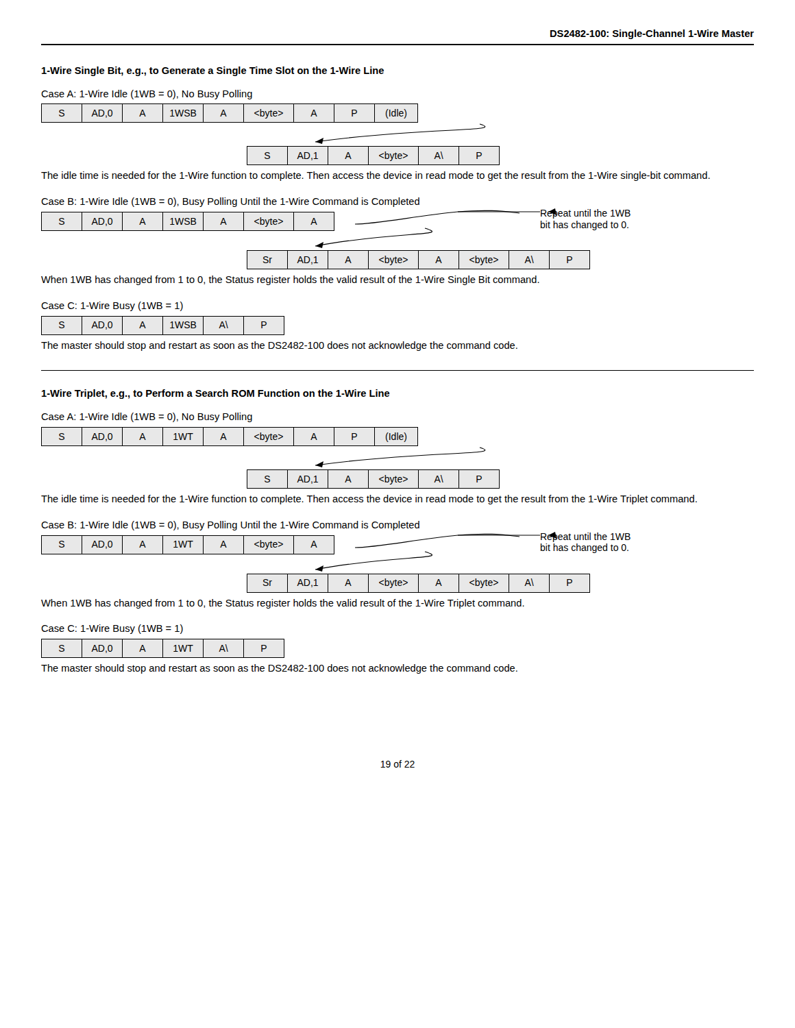DS2482-100: Single-Channel 1-Wire Master
1-Wire Single Bit, e.g., to Generate a Single Time Slot on the 1-Wire Line
Case A: 1-Wire Idle (1WB = 0), No Busy Polling
| S | AD,0 | A | 1WSB | A | <byte> | A | P | (Idle) |
| S | AD,1 | A | <byte> | A\ | P |
The idle time is needed for the 1-Wire function to complete. Then access the device in read mode to get the result from the 1-Wire single-bit command.
Case B: 1-Wire Idle (1WB = 0), Busy Polling Until the 1-Wire Command is Completed
| S | AD,0 | A | 1WSB | A | <byte> | A |
Repeat until the 1WB
bit has changed to 0.
| Sr | AD,1 | A | <byte> | A | <byte> | A\ | P |
When 1WB has changed from 1 to 0, the Status register holds the valid result of the 1-Wire Single Bit command.
Case C: 1-Wire Busy (1WB = 1)
| S | AD,0 | A | 1WSB | A\ | P |
The master should stop and restart as soon as the DS2482-100 does not acknowledge the command code.
1-Wire Triplet, e.g., to Perform a Search ROM Function on the 1-Wire Line
Case A: 1-Wire Idle (1WB = 0), No Busy Polling
| S | AD,0 | A | 1WT | A | <byte> | A | P | (Idle) |
| S | AD,1 | A | <byte> | A\ | P |
The idle time is needed for the 1-Wire function to complete. Then access the device in read mode to get the result from the 1-Wire Triplet command.
Case B: 1-Wire Idle (1WB = 0), Busy Polling Until the 1-Wire Command is Completed
| S | AD,0 | A | 1WT | A | <byte> | A |
Repeat until the 1WB
bit has changed to 0.
| Sr | AD,1 | A | <byte> | A | <byte> | A\ | P |
When 1WB has changed from 1 to 0, the Status register holds the valid result of the 1-Wire Triplet command.
Case C: 1-Wire Busy (1WB = 1)
| S | AD,0 | A | 1WT | A\ | P |
The master should stop and restart as soon as the DS2482-100 does not acknowledge the command code.
19 of 22